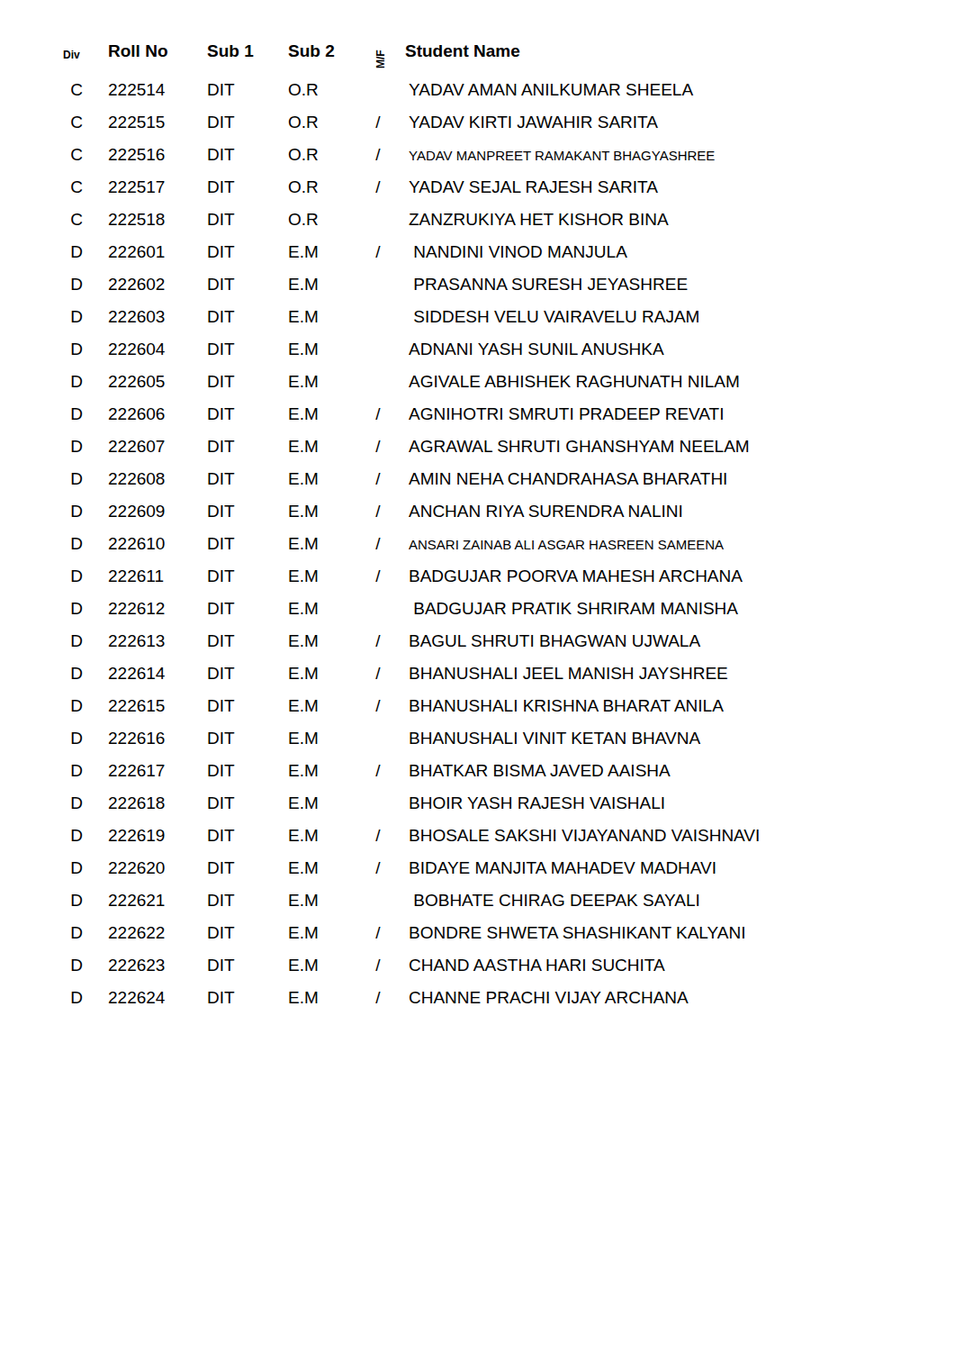| Div | Roll No | Sub 1 | Sub 2 | M/F | Student Name |
| --- | --- | --- | --- | --- | --- |
| C | 222514 | DIT | O.R | | YADAV AMAN ANILKUMAR SHEELA |
| C | 222515 | DIT | O.R | / | YADAV KIRTI JAWAHIR SARITA |
| C | 222516 | DIT | O.R | / | YADAV MANPREET RAMAKANT BHAGYASHREE |
| C | 222517 | DIT | O.R | / | YADAV SEJAL RAJESH SARITA |
| C | 222518 | DIT | O.R | | ZANZRUKIYA HET KISHOR BINA |
| D | 222601 | DIT | E.M | / | NANDINI VINOD MANJULA |
| D | 222602 | DIT | E.M | | PRASANNA SURESH JEYASHREE |
| D | 222603 | DIT | E.M | | SIDDESH VELU VAIRAVELU RAJAM |
| D | 222604 | DIT | E.M | | ADNANI YASH SUNIL ANUSHKA |
| D | 222605 | DIT | E.M | | AGIVALE ABHISHEK RAGHUNATH NILAM |
| D | 222606 | DIT | E.M | / | AGNIHOTRI SMRUTI PRADEEP REVATI |
| D | 222607 | DIT | E.M | / | AGRAWAL SHRUTI GHANSHYAM NEELAM |
| D | 222608 | DIT | E.M | / | AMIN NEHA CHANDRAHASA BHARATHI |
| D | 222609 | DIT | E.M | / | ANCHAN RIYA SURENDRA NALINI |
| D | 222610 | DIT | E.M | / | ANSARI ZAINAB ALI ASGAR HASREEN SAMEENA |
| D | 222611 | DIT | E.M | / | BADGUJAR POORVA MAHESH ARCHANA |
| D | 222612 | DIT | E.M | | BADGUJAR PRATIK SHRIRAM MANISHA |
| D | 222613 | DIT | E.M | / | BAGUL SHRUTI BHAGWAN UJWALA |
| D | 222614 | DIT | E.M | / | BHANUSHALI JEEL MANISH JAYSHREE |
| D | 222615 | DIT | E.M | / | BHANUSHALI KRISHNA BHARAT ANILA |
| D | 222616 | DIT | E.M | | BHANUSHALI VINIT KETAN BHAVNA |
| D | 222617 | DIT | E.M | / | BHATKAR BISMA JAVED AAISHA |
| D | 222618 | DIT | E.M | | BHOIR YASH RAJESH VAISHALI |
| D | 222619 | DIT | E.M | / | BHOSALE SAKSHI VIJAYANAND VAISHNAVI |
| D | 222620 | DIT | E.M | / | BIDAYE MANJITA MAHADEV MADHAVI |
| D | 222621 | DIT | E.M | | BOBHATE CHIRAG DEEPAK SAYALI |
| D | 222622 | DIT | E.M | / | BONDRE SHWETA SHASHIKANT KALYANI |
| D | 222623 | DIT | E.M | / | CHAND AASTHA HARI SUCHITA |
| D | 222624 | DIT | E.M | / | CHANNE PRACHI VIJAY ARCHANA |